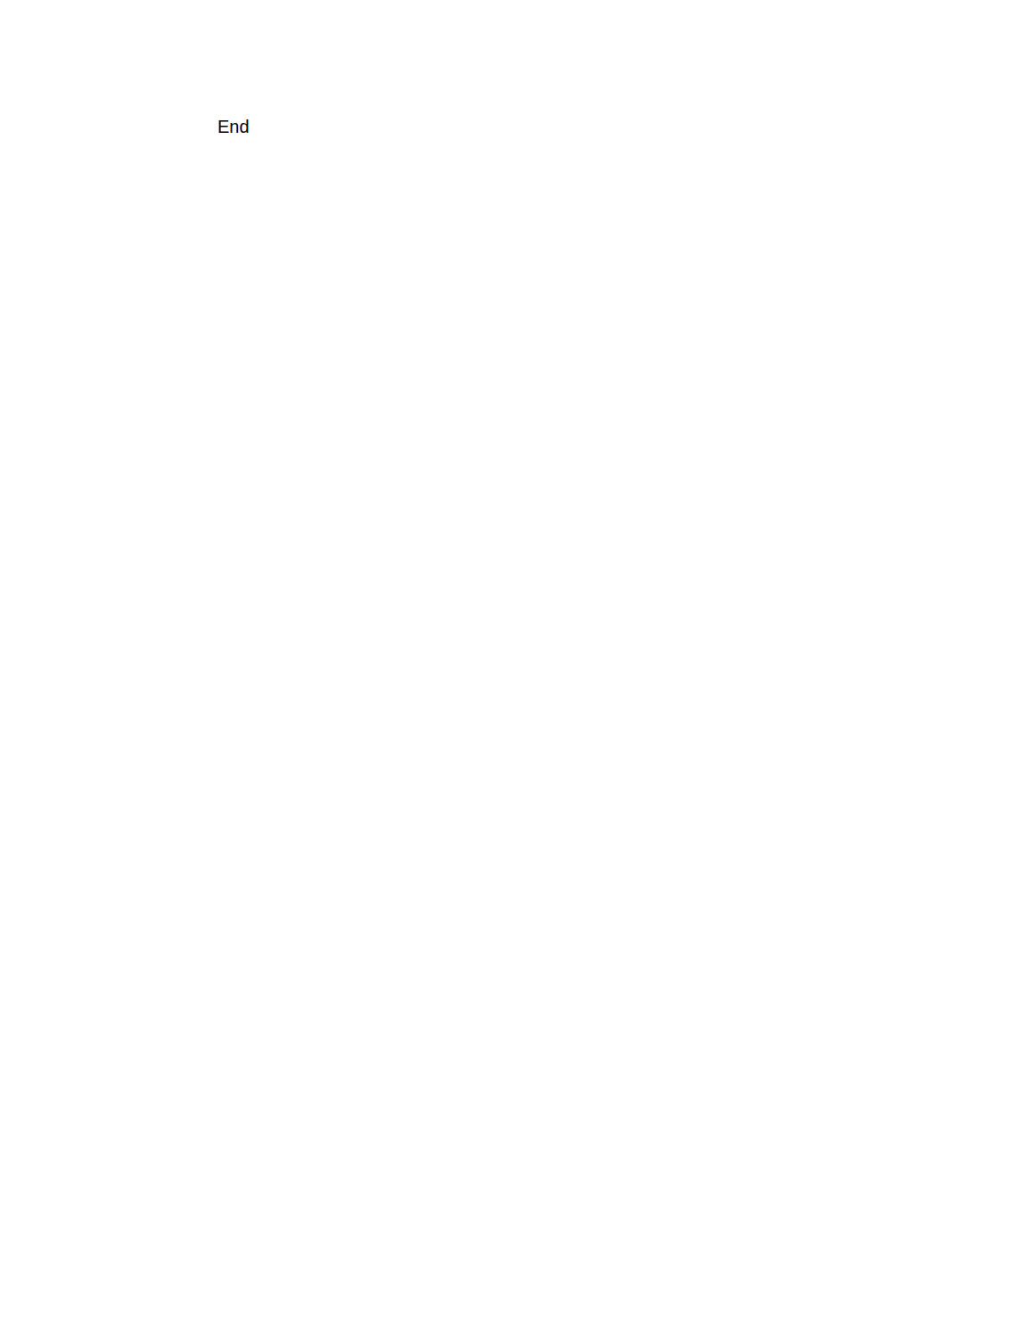End